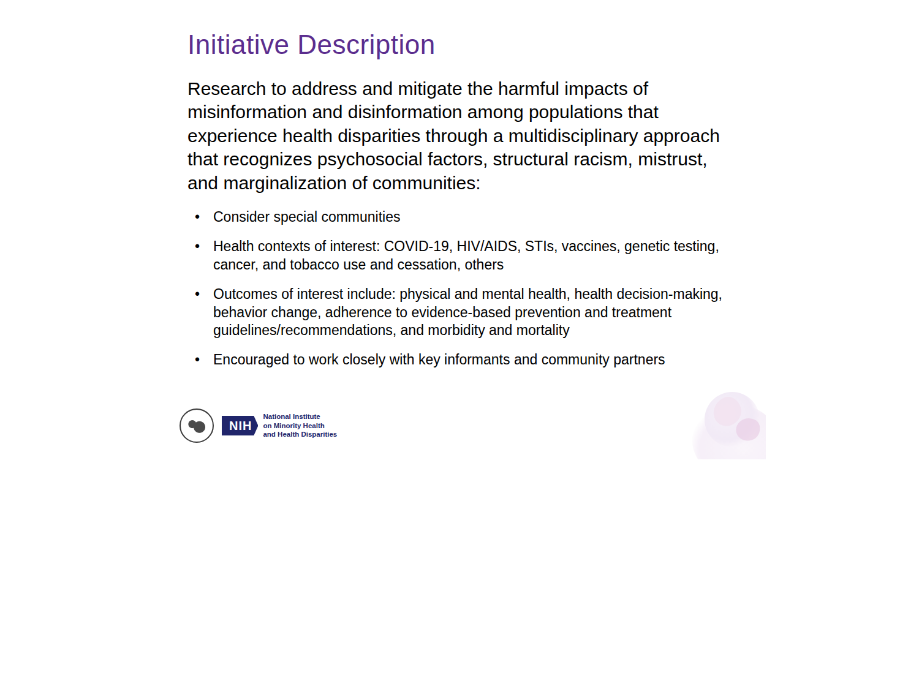Initiative Description
Research to address and mitigate the harmful impacts of misinformation and disinformation among populations that experience health disparities through a multidisciplinary approach that recognizes psychosocial factors, structural racism, mistrust, and marginalization of communities:
Consider special communities
Health contexts of interest: COVID-19, HIV/AIDS, STIs, vaccines, genetic testing, cancer, and tobacco use and cessation, others
Outcomes of interest include: physical and mental health, health decision-making, behavior change, adherence to evidence-based prevention and treatment guidelines/recommendations, and morbidity and mortality
Encouraged to work closely with key informants and community partners
NIH National Institute
on Minority Health
and Health Disparities